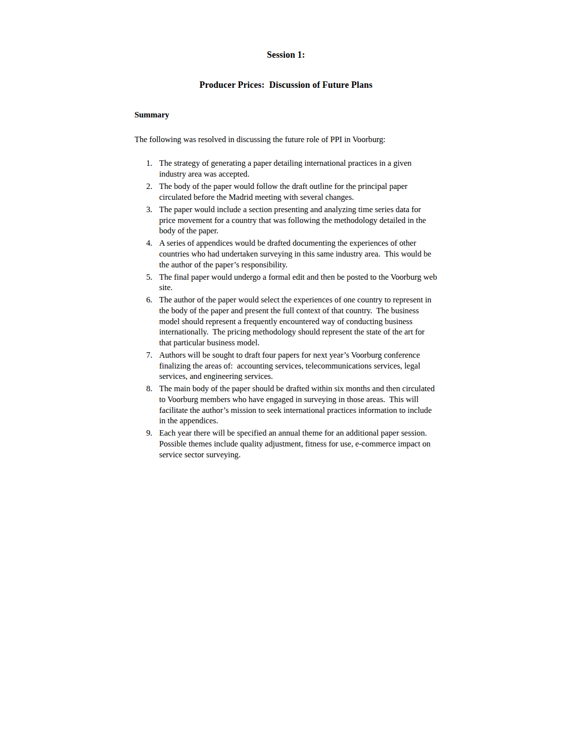Session 1:
Producer Prices: Discussion of Future Plans
Summary
The following was resolved in discussing the future role of PPI in Voorburg:
The strategy of generating a paper detailing international practices in a given industry area was accepted.
The body of the paper would follow the draft outline for the principal paper circulated before the Madrid meeting with several changes.
The paper would include a section presenting and analyzing time series data for price movement for a country that was following the methodology detailed in the body of the paper.
A series of appendices would be drafted documenting the experiences of other countries who had undertaken surveying in this same industry area. This would be the author of the paper’s responsibility.
The final paper would undergo a formal edit and then be posted to the Voorburg web site.
The author of the paper would select the experiences of one country to represent in the body of the paper and present the full context of that country. The business model should represent a frequently encountered way of conducting business internationally. The pricing methodology should represent the state of the art for that particular business model.
Authors will be sought to draft four papers for next year’s Voorburg conference finalizing the areas of: accounting services, telecommunications services, legal services, and engineering services.
The main body of the paper should be drafted within six months and then circulated to Voorburg members who have engaged in surveying in those areas. This will facilitate the author’s mission to seek international practices information to include in the appendices.
Each year there will be specified an annual theme for an additional paper session. Possible themes include quality adjustment, fitness for use, e-commerce impact on service sector surveying.